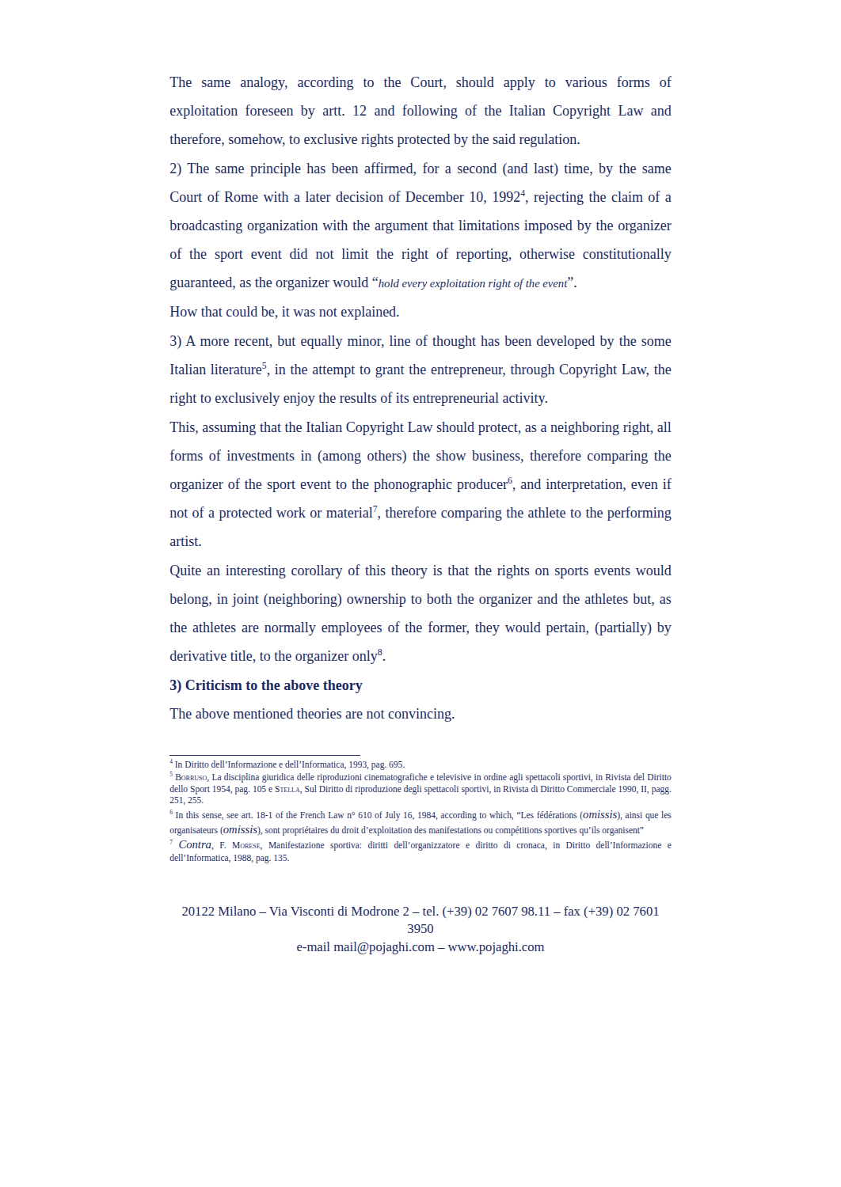The same analogy, according to the Court, should apply to various forms of exploitation foreseen by artt. 12 and following of the Italian Copyright Law and therefore, somehow, to exclusive rights protected by the said regulation.
2) The same principle has been affirmed, for a second (and last) time, by the same Court of Rome with a later decision of December 10, 19924, rejecting the claim of a broadcasting organization with the argument that limitations imposed by the organizer of the sport event did not limit the right of reporting, otherwise constitutionally guaranteed, as the organizer would “hold every exploitation right of the event”.
How that could be, it was not explained.
3) A more recent, but equally minor, line of thought has been developed by the some Italian literature5, in the attempt to grant the entrepreneur, through Copyright Law, the right to exclusively enjoy the results of its entrepreneurial activity.
This, assuming that the Italian Copyright Law should protect, as a neighboring right, all forms of investments in (among others) the show business, therefore comparing the organizer of the sport event to the phonographic producer6, and interpretation, even if not of a protected work or material7, therefore comparing the athlete to the performing artist.
Quite an interesting corollary of this theory is that the rights on sports events would belong, in joint (neighboring) ownership to both the organizer and the athletes but, as the athletes are normally employees of the former, they would pertain, (partially) by derivative title, to the organizer only8.
3) Criticism to the above theory
The above mentioned theories are not convincing.
4 In Diritto dell’Informazione e dell’Informatica, 1993, pag. 695.
5 Borruso, La disciplina giuridica delle riproduzioni cinematografiche e televisive in ordine agli spettacoli sportivi, in Rivista del Diritto dello Sport 1954, pag. 105 e Stella, Sul Diritto di riproduzione degli spettacoli sportivi, in Rivista di Diritto Commerciale 1990, II, pagg. 251, 255.
6 In this sense, see art. 18-1 of the French Law n° 610 of July 16, 1984, according to which, “Les fédérations (omissis), ainsi que les organisateurs (omissis), sont propriétaires du droit d’exploitation des manifestations ou compétitions sportives qu’ils organisent”
7 Contra, F. Morese, Manifestazione sportiva: diritti dell’organizzatore e diritto di cronaca, in Diritto dell’Informazione e dell’Informatica, 1988, pag. 135.
20122 Milano – Via Visconti di Modrone 2 – tel. (+39) 02 7607 98.11 – fax (+39) 02 7601 3950
e-mail mail@pojaghi.com – www.pojaghi.com